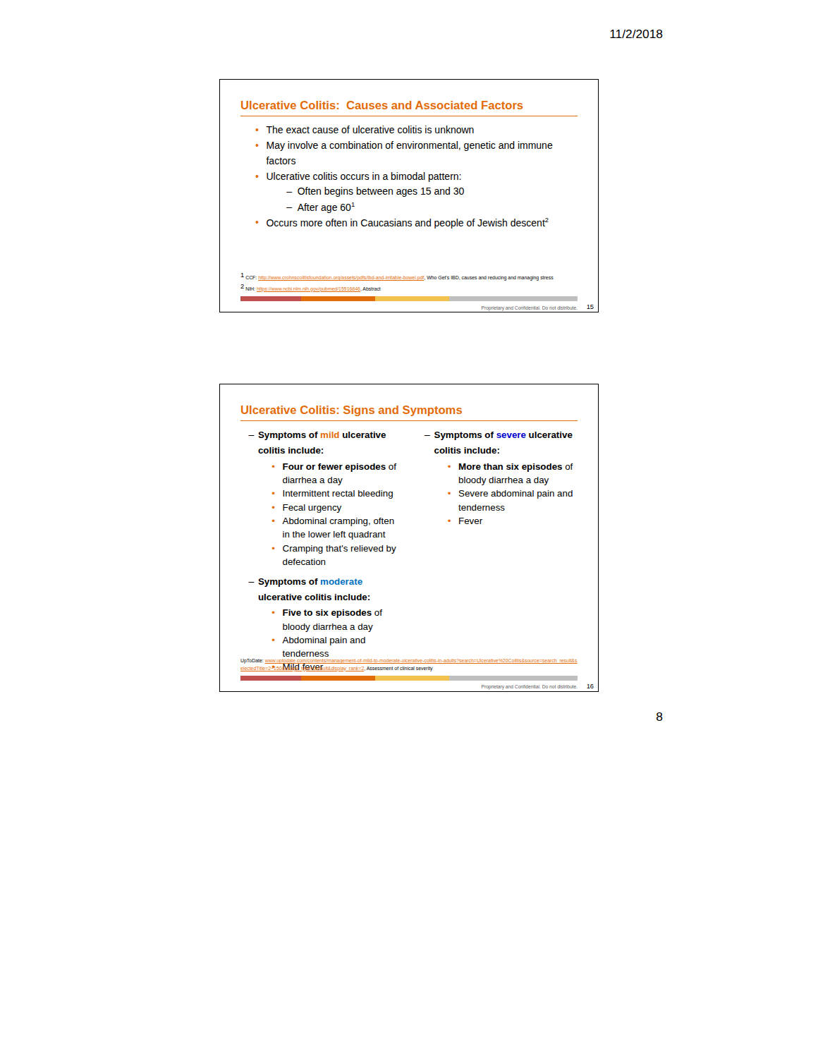11/2/2018
Ulcerative Colitis: Causes and Associated Factors
The exact cause of ulcerative colitis is unknown
May involve a combination of environmental, genetic and immune factors
Ulcerative colitis occurs in a bimodal pattern:
Often begins between ages 15 and 30
After age 601
Occurs more often in Caucasians and people of Jewish descent2
1 CCF: http://www.crohnscolitisfoundation.org/assets/pdfs/ibd-and-irritable-bowel.pdf, Who Get's IBD, causes and reducing and managing stress
2 NIH: https://www.ncbi.nlm.nih.gov/pubmed/15516846, Abstract
Proprietary and Confidential. Do not distribute.
15
Ulcerative Colitis: Signs and Symptoms
Symptoms of mild ulcerative colitis include:
Four or fewer episodes of diarrhea a day
Intermittent rectal bleeding
Fecal urgency
Abdominal cramping, often in the lower left quadrant
Cramping that's relieved by defecation
Symptoms of moderate ulcerative colitis include:
Five to six episodes of bloody diarrhea a day
Abdominal pain and tenderness
Mild fever
Symptoms of severe ulcerative colitis include:
More than six episodes of bloody diarrhea a day
Severe abdominal pain and tenderness
Fever
UpToDate: www.uptodate.com/contents/management-of-mild-to-moderate-ulcerative-colitis-in-adults?search=Ulcerative%20Colitis&source=search_result&selectedTitle=2~150&usage_type=default&display_rank=2, Assessment of clinical severity
Proprietary and Confidential. Do not distribute.
16
8